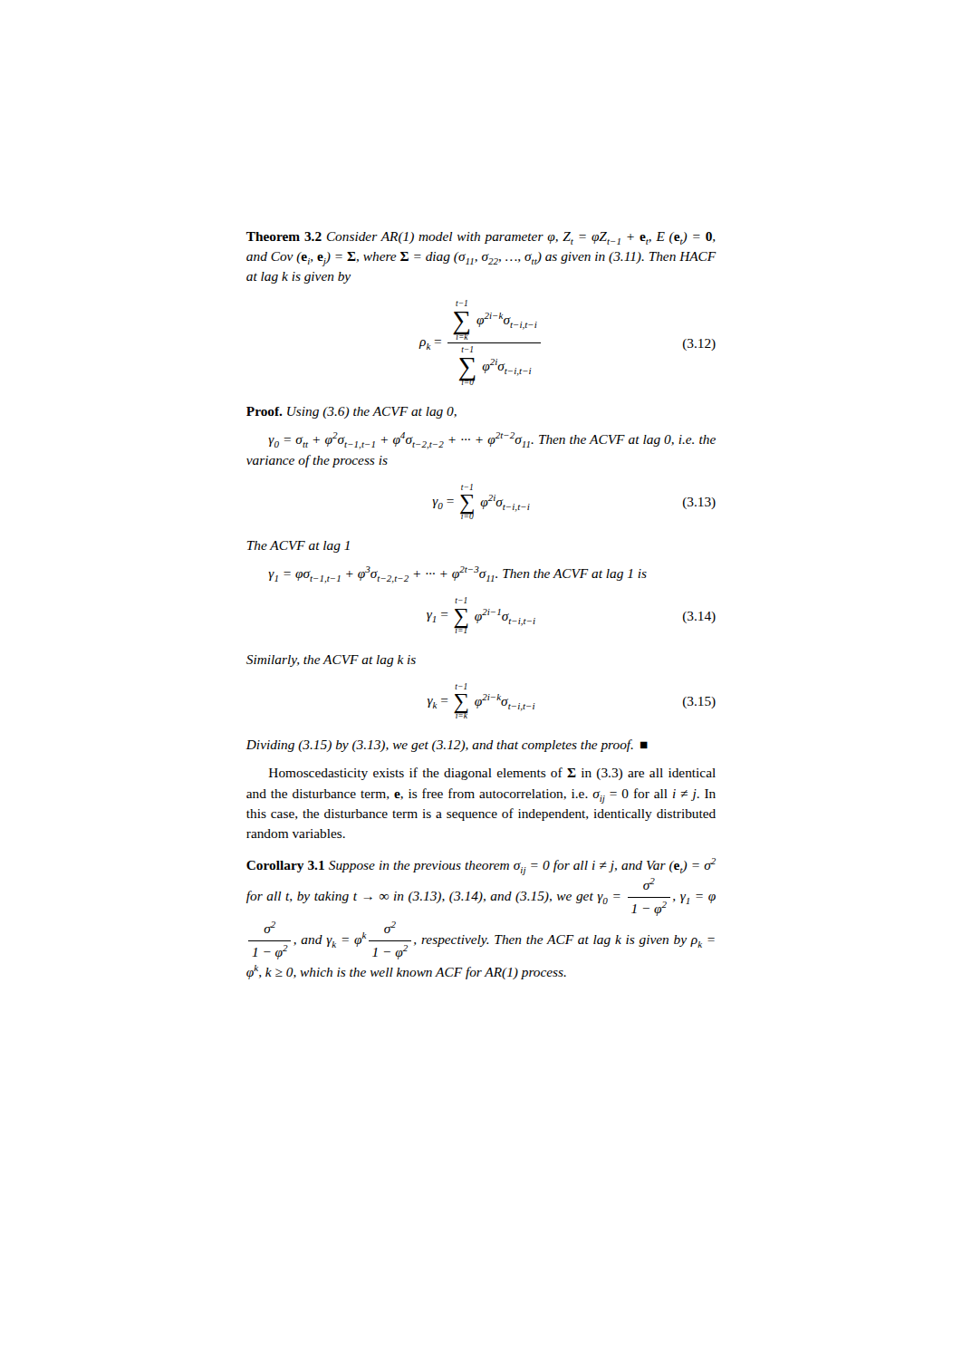Theorem 3.2 Consider AR(1) model with parameter φ, Zt = φZt−1 + et, E (et) = 0, and Cov (ei, ej) = Σ, where Σ = diag (σ11, σ22, …, σtt) as given in (3.11). Then HACF at lag k is given by
ρk = t−1 ∑ i=k φ2i−kσt−i,t−i t−1 ∑ i=0 φ2iσt−i,t−i
(3.12)
Proof. Using (3.6) the ACVF at lag 0,
γ0 = σtt + φ2σt−1,t−1 + φ4σt−2,t−2 + ··· + φ2t−2σ11. Then the ACVF at lag 0, i.e. the variance of the process is
γ0 = t−1 ∑ i=0 φ2iσt−i,t−i
(3.13)
The ACVF at lag 1
γ1 = φσt−1,t−1 + φ3σt−2,t−2 + ··· + φ2t−3σ11. Then the ACVF at lag 1 is
γ1 = t−1 ∑ i=1 φ2i−1σt−i,t−i
(3.14)
Similarly, the ACVF at lag k is
γk = t−1 ∑ i=k φ2i−kσt−i,t−i
(3.15)
Dividing (3.15) by (3.13), we get (3.12), and that completes the proof.■
Homoscedasticity exists if the diagonal elements of Σ in (3.3) are all identical and the disturbance term, e, is free from autocorrelation, i.e. σij = 0 for all i ≠ j. In this case, the disturbance term is a sequence of independent, identically distributed random variables.
Corollary 3.1 Suppose in the previous theorem σij = 0 for all i ≠ j, and Var (et) = σ2 for all t, by taking t → ∞ in (3.13), (3.14), and (3.15), we get γ0 = σ21 − φ2, γ1 = φσ21 − φ2, and γk = φk σ21 − φ2, respectively. Then the ACF at lag k is given by ρk = φk, k ≥ 0, which is the well known ACF for AR(1) process.